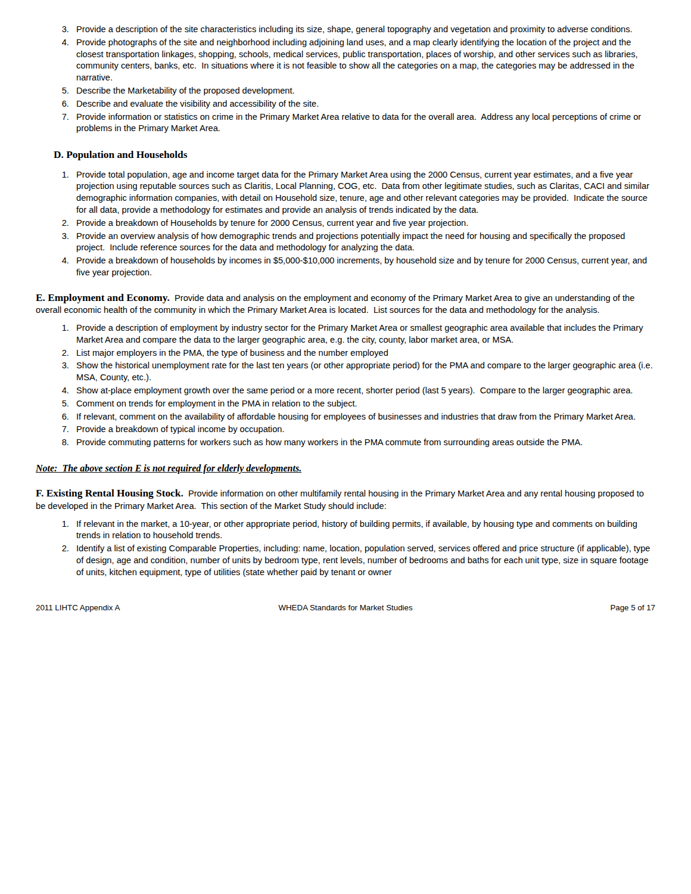Provide a description of the site characteristics including its size, shape, general topography and vegetation and proximity to adverse conditions.
Provide photographs of the site and neighborhood including adjoining land uses, and a map clearly identifying the location of the project and the closest transportation linkages, shopping, schools, medical services, public transportation, places of worship, and other services such as libraries, community centers, banks, etc. In situations where it is not feasible to show all the categories on a map, the categories may be addressed in the narrative.
Describe the Marketability of the proposed development.
Describe and evaluate the visibility and accessibility of the site.
Provide information or statistics on crime in the Primary Market Area relative to data for the overall area. Address any local perceptions of crime or problems in the Primary Market Area.
D. Population and Households
Provide total population, age and income target data for the Primary Market Area using the 2000 Census, current year estimates, and a five year projection using reputable sources such as Claritis, Local Planning, COG, etc. Data from other legitimate studies, such as Claritas, CACI and similar demographic information companies, with detail on Household size, tenure, age and other relevant categories may be provided. Indicate the source for all data, provide a methodology for estimates and provide an analysis of trends indicated by the data.
Provide a breakdown of Households by tenure for 2000 Census, current year and five year projection.
Provide an overview analysis of how demographic trends and projections potentially impact the need for housing and specifically the proposed project. Include reference sources for the data and methodology for analyzing the data.
Provide a breakdown of households by incomes in $5,000-$10,000 increments, by household size and by tenure for 2000 Census, current year, and five year projection.
E. Employment and Economy. Provide data and analysis on the employment and economy of the Primary Market Area to give an understanding of the overall economic health of the community in which the Primary Market Area is located. List sources for the data and methodology for the analysis.
Provide a description of employment by industry sector for the Primary Market Area or smallest geographic area available that includes the Primary Market Area and compare the data to the larger geographic area, e.g. the city, county, labor market area, or MSA.
List major employers in the PMA, the type of business and the number employed
Show the historical unemployment rate for the last ten years (or other appropriate period) for the PMA and compare to the larger geographic area (i.e. MSA, County, etc.).
Show at-place employment growth over the same period or a more recent, shorter period (last 5 years). Compare to the larger geographic area.
Comment on trends for employment in the PMA in relation to the subject.
If relevant, comment on the availability of affordable housing for employees of businesses and industries that draw from the Primary Market Area.
Provide a breakdown of typical income by occupation.
Provide commuting patterns for workers such as how many workers in the PMA commute from surrounding areas outside the PMA.
Note: The above section E is not required for elderly developments.
F. Existing Rental Housing Stock. Provide information on other multifamily rental housing in the Primary Market Area and any rental housing proposed to be developed in the Primary Market Area. This section of the Market Study should include:
If relevant in the market, a 10-year, or other appropriate period, history of building permits, if available, by housing type and comments on building trends in relation to household trends.
Identify a list of existing Comparable Properties, including: name, location, population served, services offered and price structure (if applicable), type of design, age and condition, number of units by bedroom type, rent levels, number of bedrooms and baths for each unit type, size in square footage of units, kitchen equipment, type of utilities (state whether paid by tenant or owner
2011 LIHTC Appendix A
WHEDA Standards for Market Studies
Page 5 of 17